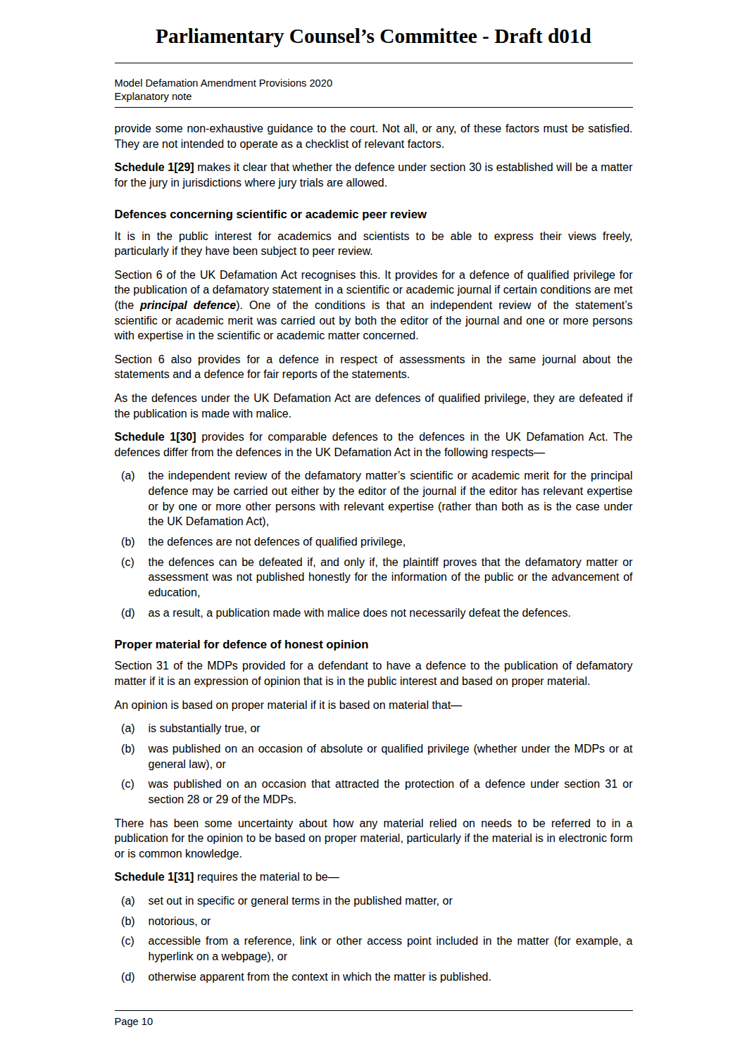Parliamentary Counsel’s Committee - Draft d01d
Model Defamation Amendment Provisions 2020 Explanatory note
provide some non-exhaustive guidance to the court. Not all, or any, of these factors must be satisfied. They are not intended to operate as a checklist of relevant factors.
Schedule 1[29] makes it clear that whether the defence under section 30 is established will be a matter for the jury in jurisdictions where jury trials are allowed.
Defences concerning scientific or academic peer review
It is in the public interest for academics and scientists to be able to express their views freely, particularly if they have been subject to peer review.
Section 6 of the UK Defamation Act recognises this. It provides for a defence of qualified privilege for the publication of a defamatory statement in a scientific or academic journal if certain conditions are met (the principal defence). One of the conditions is that an independent review of the statement’s scientific or academic merit was carried out by both the editor of the journal and one or more persons with expertise in the scientific or academic matter concerned.
Section 6 also provides for a defence in respect of assessments in the same journal about the statements and a defence for fair reports of the statements.
As the defences under the UK Defamation Act are defences of qualified privilege, they are defeated if the publication is made with malice.
Schedule 1[30] provides for comparable defences to the defences in the UK Defamation Act. The defences differ from the defences in the UK Defamation Act in the following respects—
(a) the independent review of the defamatory matter’s scientific or academic merit for the principal defence may be carried out either by the editor of the journal if the editor has relevant expertise or by one or more other persons with relevant expertise (rather than both as is the case under the UK Defamation Act),
(b) the defences are not defences of qualified privilege,
(c) the defences can be defeated if, and only if, the plaintiff proves that the defamatory matter or assessment was not published honestly for the information of the public or the advancement of education,
(d) as a result, a publication made with malice does not necessarily defeat the defences.
Proper material for defence of honest opinion
Section 31 of the MDPs provided for a defendant to have a defence to the publication of defamatory matter if it is an expression of opinion that is in the public interest and based on proper material.
An opinion is based on proper material if it is based on material that—
(a) is substantially true, or
(b) was published on an occasion of absolute or qualified privilege (whether under the MDPs or at general law), or
(c) was published on an occasion that attracted the protection of a defence under section 31 or section 28 or 29 of the MDPs.
There has been some uncertainty about how any material relied on needs to be referred to in a publication for the opinion to be based on proper material, particularly if the material is in electronic form or is common knowledge.
Schedule 1[31] requires the material to be—
(a) set out in specific or general terms in the published matter, or
(b) notorious, or
(c) accessible from a reference, link or other access point included in the matter (for example, a hyperlink on a webpage), or
(d) otherwise apparent from the context in which the matter is published.
Page 10